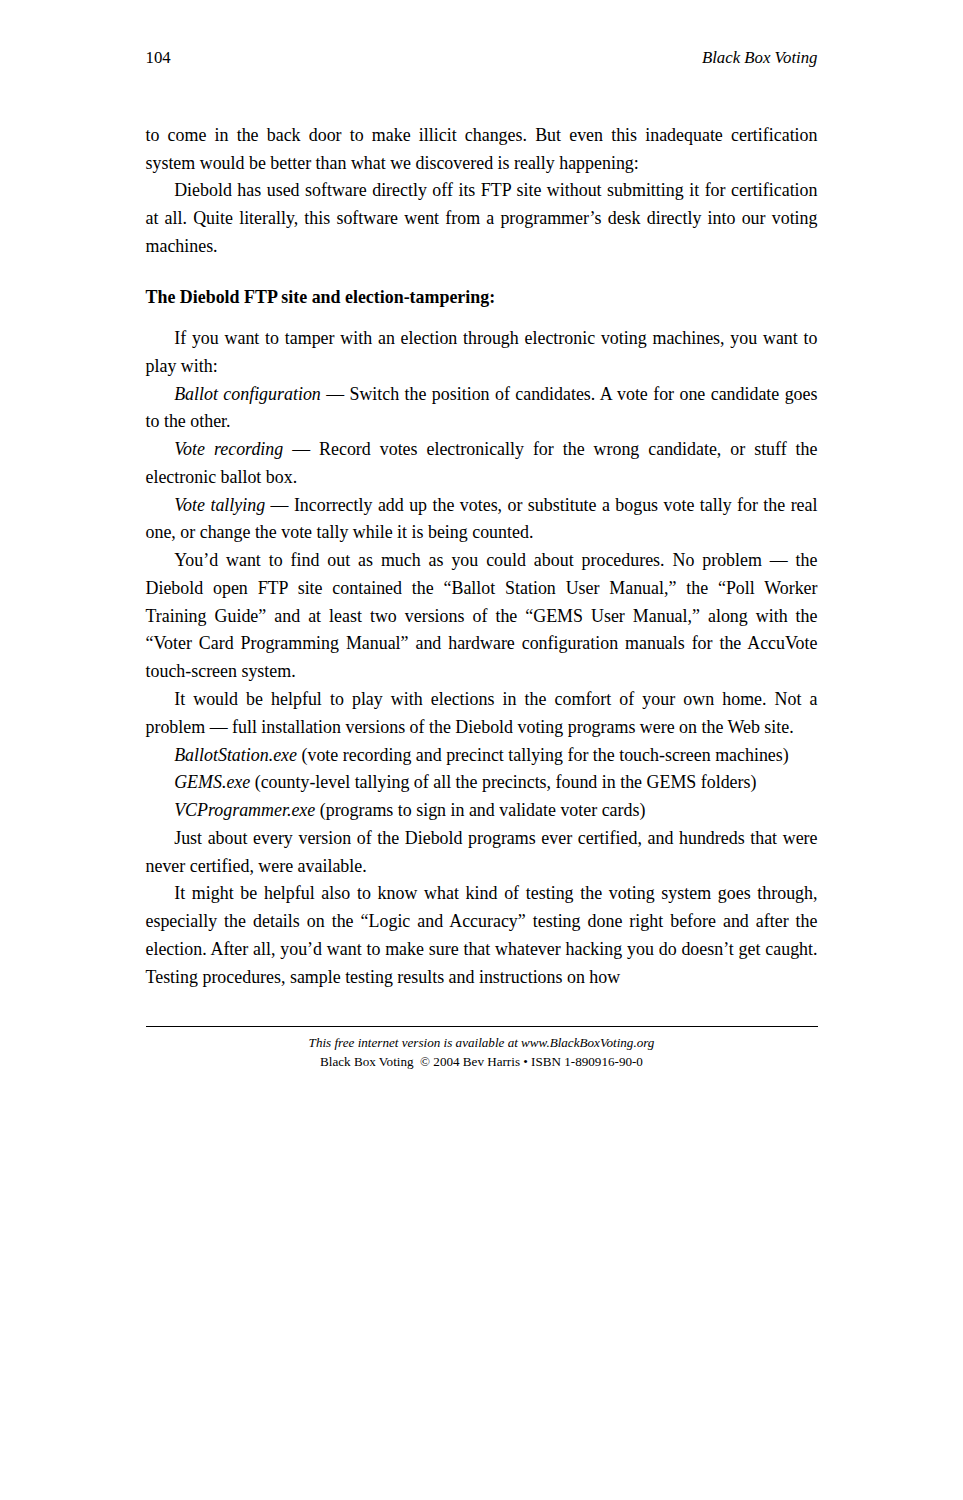104 Black Box Voting
to come in the back door to make illicit changes. But even this inadequate certification system would be better than what we discovered is really happening:
Diebold has used software directly off its FTP site without submitting it for certification at all. Quite literally, this software went from a programmer’s desk directly into our voting machines.
The Diebold FTP site and election-tampering:
If you want to tamper with an election through electronic voting machines, you want to play with:
Ballot configuration — Switch the position of candidates. A vote for one candidate goes to the other.
Vote recording — Record votes electronically for the wrong candidate, or stuff the electronic ballot box.
Vote tallying — Incorrectly add up the votes, or substitute a bogus vote tally for the real one, or change the vote tally while it is being counted.
You’d want to find out as much as you could about procedures. No problem — the Diebold open FTP site contained the “Ballot Station User Manual,” the “Poll Worker Training Guide” and at least two versions of the “GEMS User Manual,” along with the “Voter Card Programming Manual” and hardware configuration manuals for the AccuVote touch-screen system.
It would be helpful to play with elections in the comfort of your own home. Not a problem — full installation versions of the Diebold voting programs were on the Web site.
BallotStation.exe (vote recording and precinct tallying for the touch-screen machines)
GEMS.exe (county-level tallying of all the precincts, found in the GEMS folders)
VCProgrammer.exe (programs to sign in and validate voter cards)
Just about every version of the Diebold programs ever certified, and hundreds that were never certified, were available.
It might be helpful also to know what kind of testing the voting system goes through, especially the details on the “Logic and Accuracy” testing done right before and after the election. After all, you’d want to make sure that whatever hacking you do doesn’t get caught. Testing procedures, sample testing results and instructions on how
This free internet version is available at www.BlackBoxVoting.org
Black Box Voting © 2004 Bev Harris • ISBN 1-890916-90-0